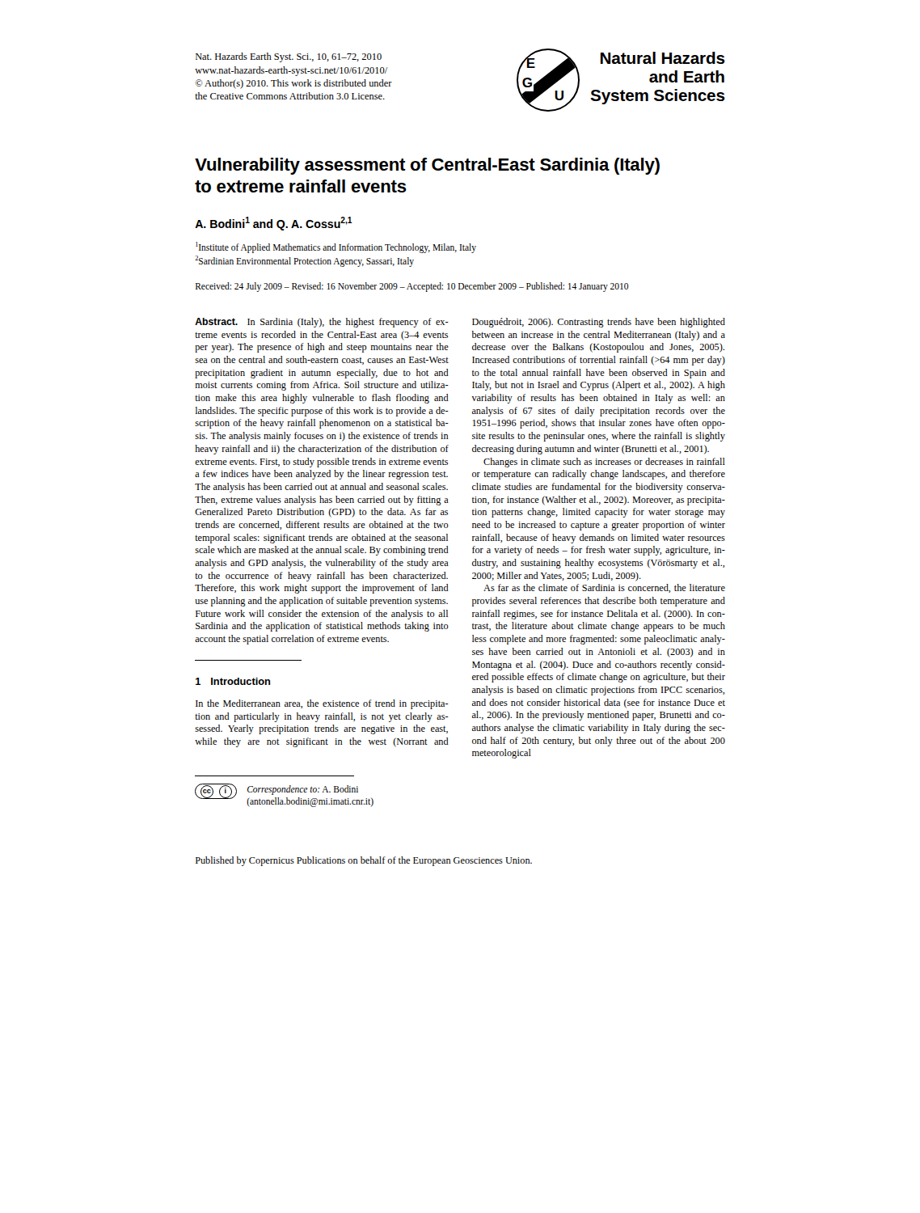Nat. Hazards Earth Syst. Sci., 10, 61–72, 2010
www.nat-hazards-earth-syst-sci.net/10/61/2010/
© Author(s) 2010. This work is distributed under
the Creative Commons Attribution 3.0 License.
E G U
Natural Hazardsand Earth System Sciences
Vulnerability assessment of Central-East Sardinia (Italy)
to extreme rainfall events
A. Bodini1 and Q. A. Cossu2,1
1Institute of Applied Mathematics and Information Technology, Milan, Italy
2Sardinian Environmental Protection Agency, Sassari, Italy
Received: 24 July 2009 – Revised: 16 November 2009 – Accepted: 10 December 2009 – Published: 14 January 2010
Abstract. In Sardinia (Italy), the highest frequency of extreme events is recorded in the Central-East area (3–4 events per year). The presence of high and steep mountains near the sea on the central and south-eastern coast, causes an East-West precipitation gradient in autumn especially, due to hot and moist currents coming from Africa. Soil structure and utilization make this area highly vulnerable to flash flooding and landslides. The specific purpose of this work is to provide a description of the heavy rainfall phenomenon on a statistical basis. The analysis mainly focuses on i) the existence of trends in heavy rainfall and ii) the characterization of the distribution of extreme events. First, to study possible trends in extreme events a few indices have been analyzed by the linear regression test. The analysis has been carried out at annual and seasonal scales. Then, extreme values analysis has been carried out by fitting a Generalized Pareto Distribution (GPD) to the data. As far as trends are concerned, different results are obtained at the two temporal scales: significant trends are obtained at the seasonal scale which are masked at the annual scale. By combining trend analysis and GPD analysis, the vulnerability of the study area to the occurrence of heavy rainfall has been characterized. Therefore, this work might support the improvement of land use planning and the application of suitable prevention systems. Future work will consider the extension of the analysis to all Sardinia and the application of statistical methods taking into account the spatial correlation of extreme events.
1 Introduction
In the Mediterranean area, the existence of trend in precipitation and particularly in heavy rainfall, is not yet clearly assessed. Yearly precipitation trends are negative in the east, while they are not significant in the west (Norrant and Douguédroit, 2006). Contrasting trends have been highlighted between an increase in the central Mediterranean (Italy) and a decrease over the Balkans (Kostopoulou and Jones, 2005). Increased contributions of torrential rainfall (>64 mm per day) to the total annual rainfall have been observed in Spain and Italy, but not in Israel and Cyprus (Alpert et al., 2002). A high variability of results has been obtained in Italy as well: an analysis of 67 sites of daily precipitation records over the 1951–1996 period, shows that insular zones have often opposite results to the peninsular ones, where the rainfall is slightly decreasing during autumn and winter (Brunetti et al., 2001).
Changes in climate such as increases or decreases in rainfall or temperature can radically change landscapes, and therefore climate studies are fundamental for the biodiversity conservation, for instance (Walther et al., 2002). Moreover, as precipitation patterns change, limited capacity for water storage may need to be increased to capture a greater proportion of winter rainfall, because of heavy demands on limited water resources for a variety of needs – for fresh water supply, agriculture, industry, and sustaining healthy ecosystems (Vörösmarty et al., 2000; Miller and Yates, 2005; Ludi, 2009).
As far as the climate of Sardinia is concerned, the literature provides several references that describe both temperature and rainfall regimes, see for instance Delitala et al. (2000). In contrast, the literature about climate change appears to be much less complete and more fragmented: some paleoclimatic analyses have been carried out in Antonioli et al. (2003) and in Montagna et al. (2004). Duce and co-authors recently considered possible effects of climate change on agriculture, but their analysis is based on climatic projections from IPCC scenarios, and does not consider historical data (see for instance Duce et al., 2006). In the previously mentioned paper, Brunetti and co-authors analyse the climatic variability in Italy during the second half of 20th century, but only three out of the about 200 meteorological
cc
i
Correspondence to: A. Bodini
(antonella.bodini@mi.imati.cnr.it)
Published by Copernicus Publications on behalf of the European Geosciences Union.